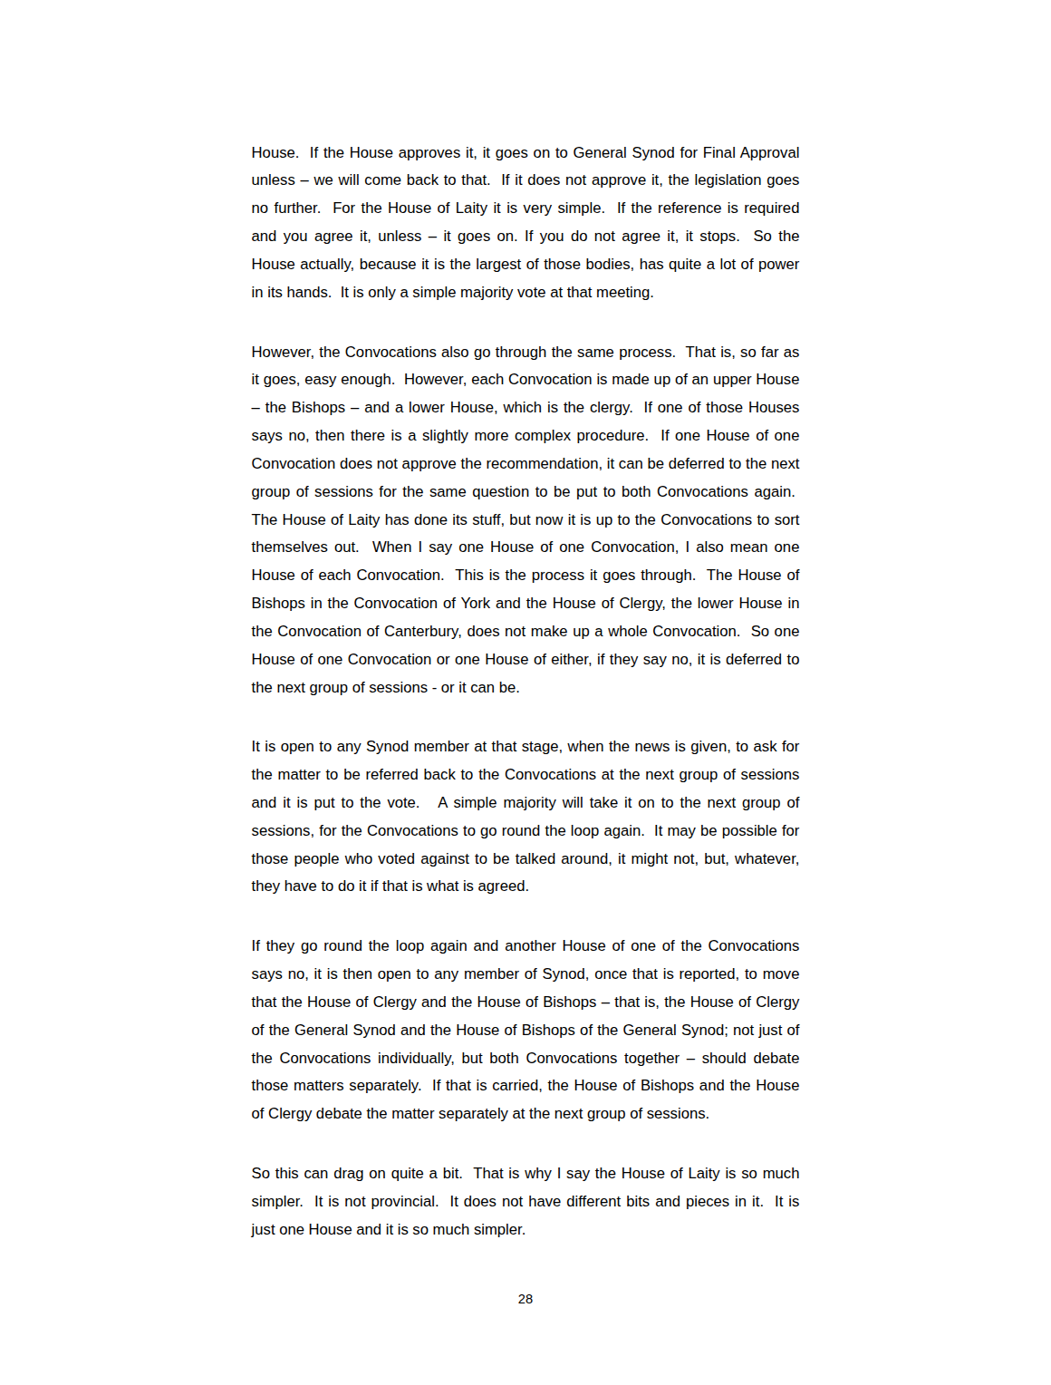House. If the House approves it, it goes on to General Synod for Final Approval unless – we will come back to that. If it does not approve it, the legislation goes no further. For the House of Laity it is very simple. If the reference is required and you agree it, unless – it goes on. If you do not agree it, it stops. So the House actually, because it is the largest of those bodies, has quite a lot of power in its hands. It is only a simple majority vote at that meeting.
However, the Convocations also go through the same process. That is, so far as it goes, easy enough. However, each Convocation is made up of an upper House – the Bishops – and a lower House, which is the clergy. If one of those Houses says no, then there is a slightly more complex procedure. If one House of one Convocation does not approve the recommendation, it can be deferred to the next group of sessions for the same question to be put to both Convocations again. The House of Laity has done its stuff, but now it is up to the Convocations to sort themselves out. When I say one House of one Convocation, I also mean one House of each Convocation. This is the process it goes through. The House of Bishops in the Convocation of York and the House of Clergy, the lower House in the Convocation of Canterbury, does not make up a whole Convocation. So one House of one Convocation or one House of either, if they say no, it is deferred to the next group of sessions - or it can be.
It is open to any Synod member at that stage, when the news is given, to ask for the matter to be referred back to the Convocations at the next group of sessions and it is put to the vote. A simple majority will take it on to the next group of sessions, for the Convocations to go round the loop again. It may be possible for those people who voted against to be talked around, it might not, but, whatever, they have to do it if that is what is agreed.
If they go round the loop again and another House of one of the Convocations says no, it is then open to any member of Synod, once that is reported, to move that the House of Clergy and the House of Bishops – that is, the House of Clergy of the General Synod and the House of Bishops of the General Synod; not just of the Convocations individually, but both Convocations together – should debate those matters separately. If that is carried, the House of Bishops and the House of Clergy debate the matter separately at the next group of sessions.
So this can drag on quite a bit. That is why I say the House of Laity is so much simpler. It is not provincial. It does not have different bits and pieces in it. It is just one House and it is so much simpler.
28